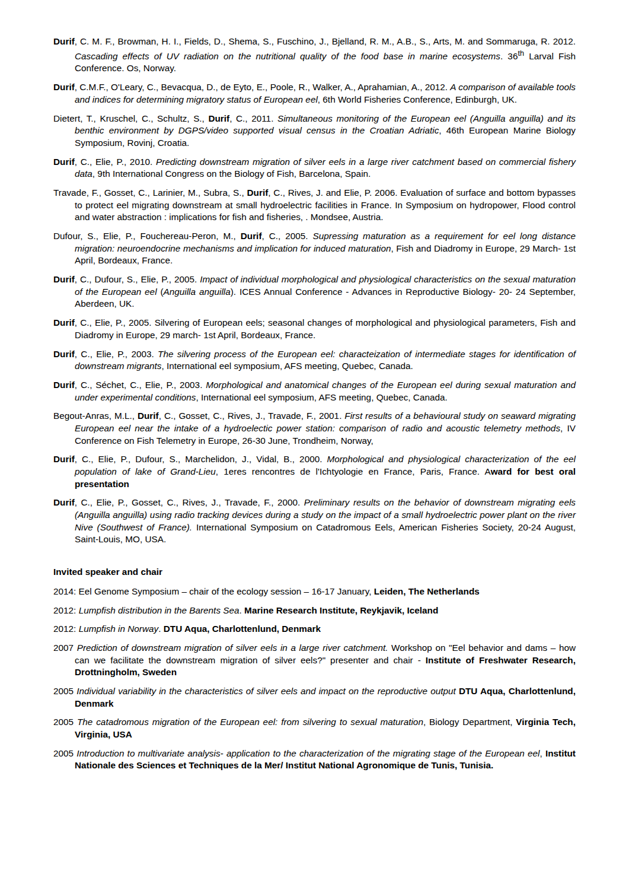Durif, C. M. F., Browman, H. I., Fields, D., Shema, S., Fuschino, J., Bjelland, R. M., A.B., S., Arts, M. and Sommaruga, R. 2012. Cascading effects of UV radiation on the nutritional quality of the food base in marine ecosystems. 36th Larval Fish Conference. Os, Norway.
Durif, C.M.F., O'Leary, C., Bevacqua, D., de Eyto, E., Poole, R., Walker, A., Aprahamian, A., 2012. A comparison of available tools and indices for determining migratory status of European eel, 6th World Fisheries Conference, Edinburgh, UK.
Dietert, T., Kruschel, C., Schultz, S., Durif, C., 2011. Simultaneous monitoring of the European eel (Anguilla anguilla) and its benthic environment by DGPS/video supported visual census in the Croatian Adriatic, 46th European Marine Biology Symposium, Rovinj, Croatia.
Durif, C., Elie, P., 2010. Predicting downstream migration of silver eels in a large river catchment based on commercial fishery data, 9th International Congress on the Biology of Fish, Barcelona, Spain.
Travade, F., Gosset, C., Larinier, M., Subra, S., Durif, C., Rives, J. and Elie, P. 2006. Evaluation of surface and bottom bypasses to protect eel migrating downstream at small hydroelectric facilities in France. In Symposium on hydropower, Flood control and water abstraction : implications for fish and fisheries, . Mondsee, Austria.
Dufour, S., Elie, P., Fouchereau-Peron, M., Durif, C., 2005. Supressing maturation as a requirement for eel long distance migration: neuroendocrine mechanisms and implication for induced maturation, Fish and Diadromy in Europe, 29 March- 1st April, Bordeaux, France.
Durif, C., Dufour, S., Elie, P., 2005. Impact of individual morphological and physiological characteristics on the sexual maturation of the European eel (Anguilla anguilla). ICES Annual Conference - Advances in Reproductive Biology- 20- 24 September, Aberdeen, UK.
Durif, C., Elie, P., 2005. Silvering of European eels; seasonal changes of morphological and physiological parameters, Fish and Diadromy in Europe, 29 march- 1st April, Bordeaux, France.
Durif, C., Elie, P., 2003. The silvering process of the European eel: characteization of intermediate stages for identification of downstream migrants, International eel symposium, AFS meeting, Quebec, Canada.
Durif, C., Séchet, C., Elie, P., 2003. Morphological and anatomical changes of the European eel during sexual maturation and under experimental conditions, International eel symposium, AFS meeting, Quebec, Canada.
Begout-Anras, M.L., Durif, C., Gosset, C., Rives, J., Travade, F., 2001. First results of a behavioural study on seaward migrating European eel near the intake of a hydroelectic power station: comparison of radio and acoustic telemetry methods, IV Conference on Fish Telemetry in Europe, 26-30 June, Trondheim, Norway,
Durif, C., Elie, P., Dufour, S., Marchelidon, J., Vidal, B., 2000. Morphological and physiological characterization of the eel population of lake of Grand-Lieu, 1eres rencontres de l'Ichtyologie en France, Paris, France. Award for best oral presentation
Durif, C., Elie, P., Gosset, C., Rives, J., Travade, F., 2000. Preliminary results on the behavior of downstream migrating eels (Anguilla anguilla) using radio tracking devices during a study on the impact of a small hydroelectric power plant on the river Nive (Southwest of France). International Symposium on Catadromous Eels, American Fisheries Society, 20-24 August, Saint-Louis, MO, USA.
Invited speaker and chair
2014: Eel Genome Symposium – chair of the ecology session – 16-17 January, Leiden, The Netherlands
2012: Lumpfish distribution in the Barents Sea. Marine Research Institute, Reykjavik, Iceland
2012: Lumpfish in Norway. DTU Aqua, Charlottenlund, Denmark
2007 Prediction of downstream migration of silver eels in a large river catchment. Workshop on "Eel behavior and dams – how can we facilitate the downstream migration of silver eels?" presenter and chair - Institute of Freshwater Research, Drottningholm, Sweden
2005 Individual variability in the characteristics of silver eels and impact on the reproductive output DTU Aqua, Charlottenlund, Denmark
2005 The catadromous migration of the European eel: from silvering to sexual maturation, Biology Department, Virginia Tech, Virginia, USA
2005 Introduction to multivariate analysis- application to the characterization of the migrating stage of the European eel, Institut Nationale des Sciences et Techniques de la Mer/ Institut National Agronomique de Tunis, Tunisia.